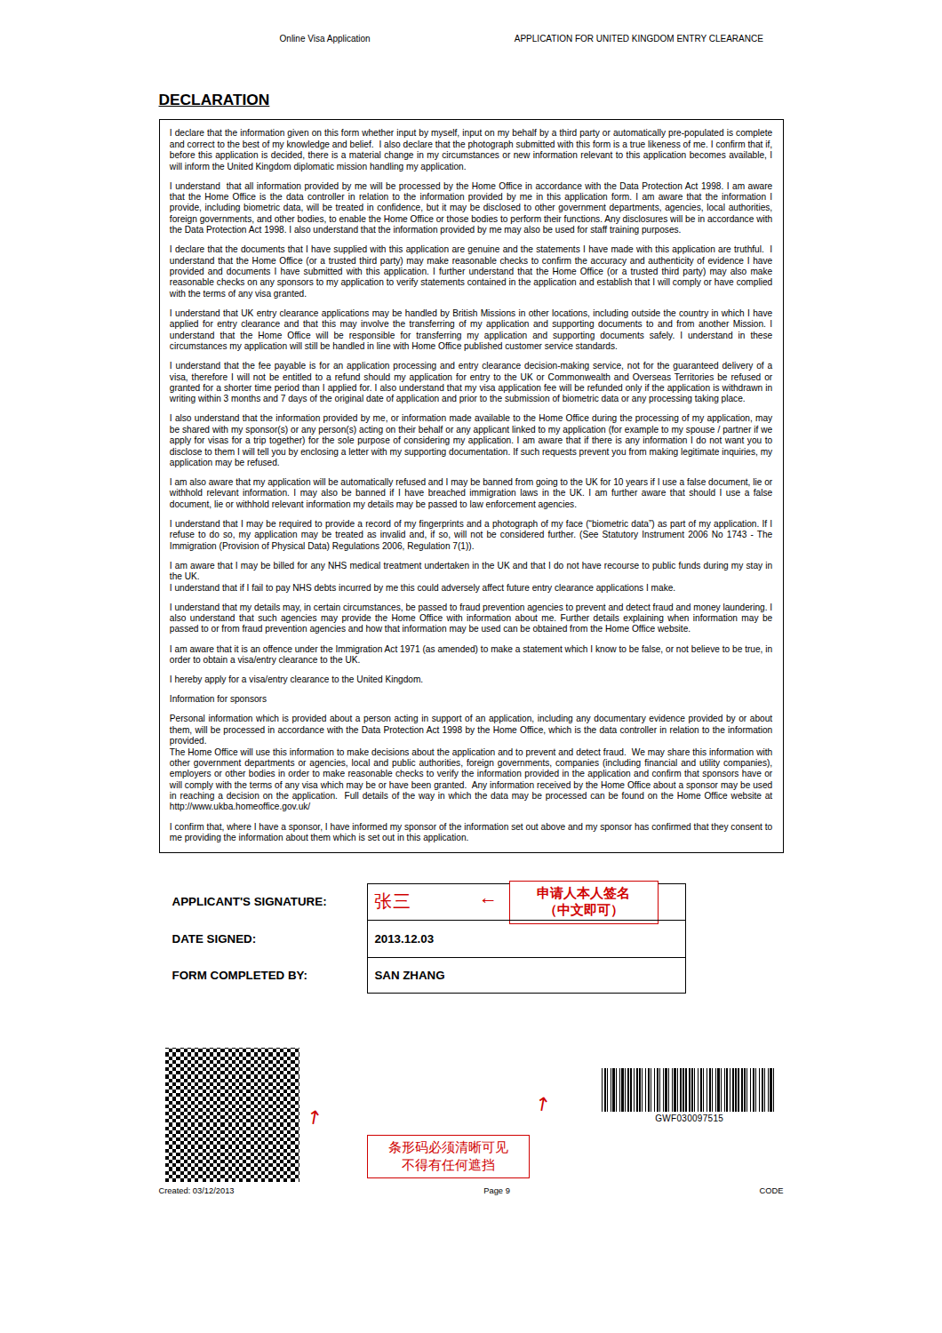Online Visa Application
APPLICATION FOR UNITED KINGDOM ENTRY CLEARANCE
DECLARATION
I declare that the information given on this form whether input by myself, input on my behalf by a third party or automatically pre-populated is complete and correct to the best of my knowledge and belief. I also declare that the photograph submitted with this form is a true likeness of me. I confirm that if, before this application is decided, there is a material change in my circumstances or new information relevant to this application becomes available, I will inform the United Kingdom diplomatic mission handling my application.
I understand that all information provided by me will be processed by the Home Office in accordance with the Data Protection Act 1998. I am aware that the Home Office is the data controller in relation to the information provided by me in this application form. I am aware that the information I provide, including biometric data, will be treated in confidence, but it may be disclosed to other government departments, agencies, local authorities, foreign governments, and other bodies, to enable the Home Office or those bodies to perform their functions. Any disclosures will be in accordance with the Data Protection Act 1998. I also understand that the information provided by me may also be used for staff training purposes.
I declare that the documents that I have supplied with this application are genuine and the statements I have made with this application are truthful. I understand that the Home Office (or a trusted third party) may make reasonable checks to confirm the accuracy and authenticity of evidence I have provided and documents I have submitted with this application. I further understand that the Home Office (or a trusted third party) may also make reasonable checks on any sponsors to my application to verify statements contained in the application and establish that I will comply or have complied with the terms of any visa granted.
I understand that UK entry clearance applications may be handled by British Missions in other locations, including outside the country in which I have applied for entry clearance and that this may involve the transferring of my application and supporting documents to and from another Mission. I understand that the Home Office will be responsible for transferring my application and supporting documents safely. I understand in these circumstances my application will still be handled in line with Home Office published customer service standards.
I understand that the fee payable is for an application processing and entry clearance decision-making service, not for the guaranteed delivery of a visa, therefore I will not be entitled to a refund should my application for entry to the UK or Commonwealth and Overseas Territories be refused or granted for a shorter time period than I applied for. I also understand that my visa application fee will be refunded only if the application is withdrawn in writing within 3 months and 7 days of the original date of application and prior to the submission of biometric data or any processing taking place.
I also understand that the information provided by me, or information made available to the Home Office during the processing of my application, may be shared with my sponsor(s) or any person(s) acting on their behalf or any applicant linked to my application (for example to my spouse / partner if we apply for visas for a trip together) for the sole purpose of considering my application. I am aware that if there is any information I do not want you to disclose to them I will tell you by enclosing a letter with my supporting documentation. If such requests prevent you from making legitimate inquiries, my application may be refused.
I am also aware that my application will be automatically refused and I may be banned from going to the UK for 10 years if I use a false document, lie or withhold relevant information. I may also be banned if I have breached immigration laws in the UK. I am further aware that should I use a false document, lie or withhold relevant information my details may be passed to law enforcement agencies.
I understand that I may be required to provide a record of my fingerprints and a photograph of my face (“biometric data”) as part of my application. If I refuse to do so, my application may be treated as invalid and, if so, will not be considered further. (See Statutory Instrument 2006 No 1743 - The Immigration (Provision of Physical Data) Regulations 2006, Regulation 7(1)).
I am aware that I may be billed for any NHS medical treatment undertaken in the UK and that I do not have recourse to public funds during my stay in the UK.
I understand that if I fail to pay NHS debts incurred by me this could adversely affect future entry clearance applications I make.
I understand that my details may, in certain circumstances, be passed to fraud prevention agencies to prevent and detect fraud and money laundering. I also understand that such agencies may provide the Home Office with information about me. Further details explaining when information may be passed to or from fraud prevention agencies and how that information may be used can be obtained from the Home Office website.
I am aware that it is an offence under the Immigration Act 1971 (as amended) to make a statement which I know to be false, or not believe to be true, in order to obtain a visa/entry clearance to the UK.
I hereby apply for a visa/entry clearance to the United Kingdom.
Information for sponsors
Personal information which is provided about a person acting in support of an application, including any documentary evidence provided by or about them, will be processed in accordance with the Data Protection Act 1998 by the Home Office, which is the data controller in relation to the information provided.
The Home Office will use this information to make decisions about the application and to prevent and detect fraud. We may share this information with other government departments or agencies, local and public authorities, foreign governments, companies (including financial and utility companies), employers or other bodies in order to make reasonable checks to verify the information provided in the application and confirm that sponsors have or will comply with the terms of any visa which may be or have been granted. Any information received by the Home Office about a sponsor may be used in reaching a decision on the application. Full details of the way in which the data may be processed can be found on the Home Office website at http://www.ukba.homeoffice.gov.uk/
I confirm that, where I have a sponsor, I have informed my sponsor of the information set out above and my sponsor has confirmed that they consent to me providing the information about them which is set out in this application.
APPLICANT'S SIGNATURE:
DATE SIGNED:
FORM COMPLETED BY:
张三 ← 申请人本人签名
（中文即可）
2013.12.03
SAN ZHANG
GWF030097515
↗ ↗ 条形码必须清晰可见
不得有任何遮挡
Created: 03/12/2013
Page 9
CODE